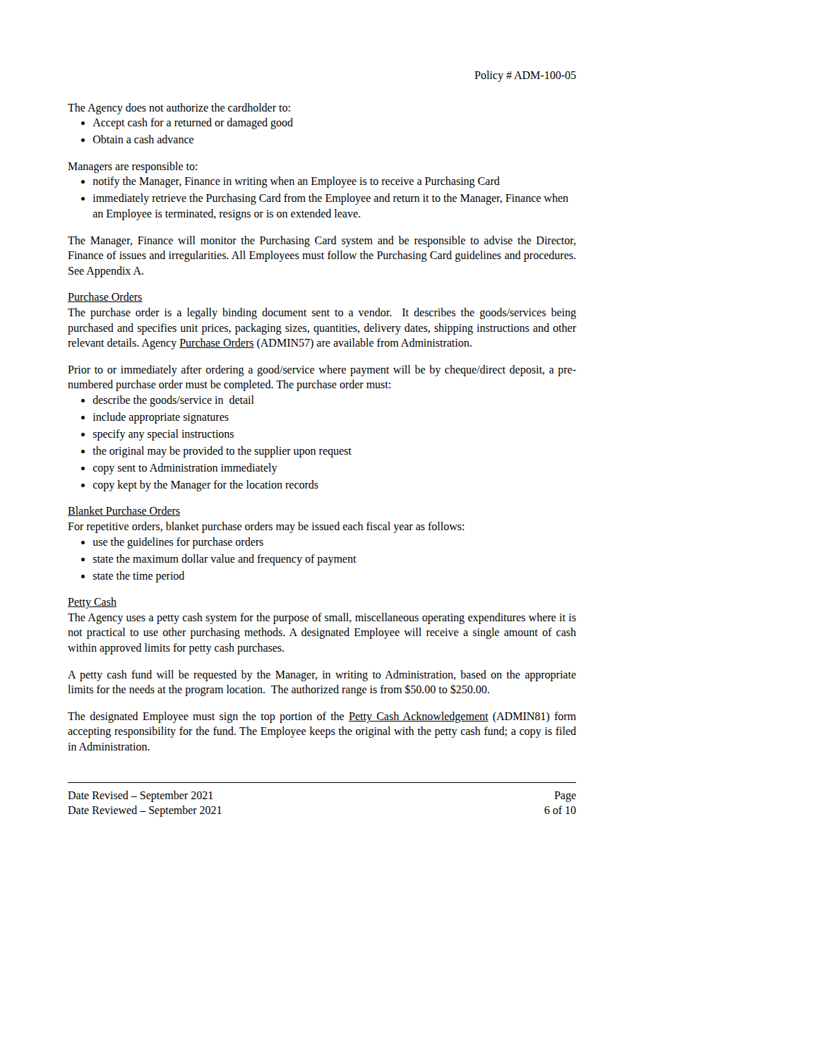Policy # ADM-100-05
The Agency does not authorize the cardholder to:
Accept cash for a returned or damaged good
Obtain a cash advance
Managers are responsible to:
notify the Manager, Finance in writing when an Employee is to receive a Purchasing Card
immediately retrieve the Purchasing Card from the Employee and return it to the Manager, Finance when an Employee is terminated, resigns or is on extended leave.
The Manager, Finance will monitor the Purchasing Card system and be responsible to advise the Director, Finance of issues and irregularities. All Employees must follow the Purchasing Card guidelines and procedures. See Appendix A.
Purchase Orders
The purchase order is a legally binding document sent to a vendor. It describes the goods/services being purchased and specifies unit prices, packaging sizes, quantities, delivery dates, shipping instructions and other relevant details. Agency Purchase Orders (ADMIN57) are available from Administration.
Prior to or immediately after ordering a good/service where payment will be by cheque/direct deposit, a pre-numbered purchase order must be completed. The purchase order must:
describe the goods/service in detail
include appropriate signatures
specify any special instructions
the original may be provided to the supplier upon request
copy sent to Administration immediately
copy kept by the Manager for the location records
Blanket Purchase Orders
For repetitive orders, blanket purchase orders may be issued each fiscal year as follows:
use the guidelines for purchase orders
state the maximum dollar value and frequency of payment
state the time period
Petty Cash
The Agency uses a petty cash system for the purpose of small, miscellaneous operating expenditures where it is not practical to use other purchasing methods. A designated Employee will receive a single amount of cash within approved limits for petty cash purchases.
A petty cash fund will be requested by the Manager, in writing to Administration, based on the appropriate limits for the needs at the program location. The authorized range is from $50.00 to $250.00.
The designated Employee must sign the top portion of the Petty Cash Acknowledgement (ADMIN81) form accepting responsibility for the fund. The Employee keeps the original with the petty cash fund; a copy is filed in Administration.
Date Revised – September 2021 Page
Date Reviewed – September 2021 6 of 10